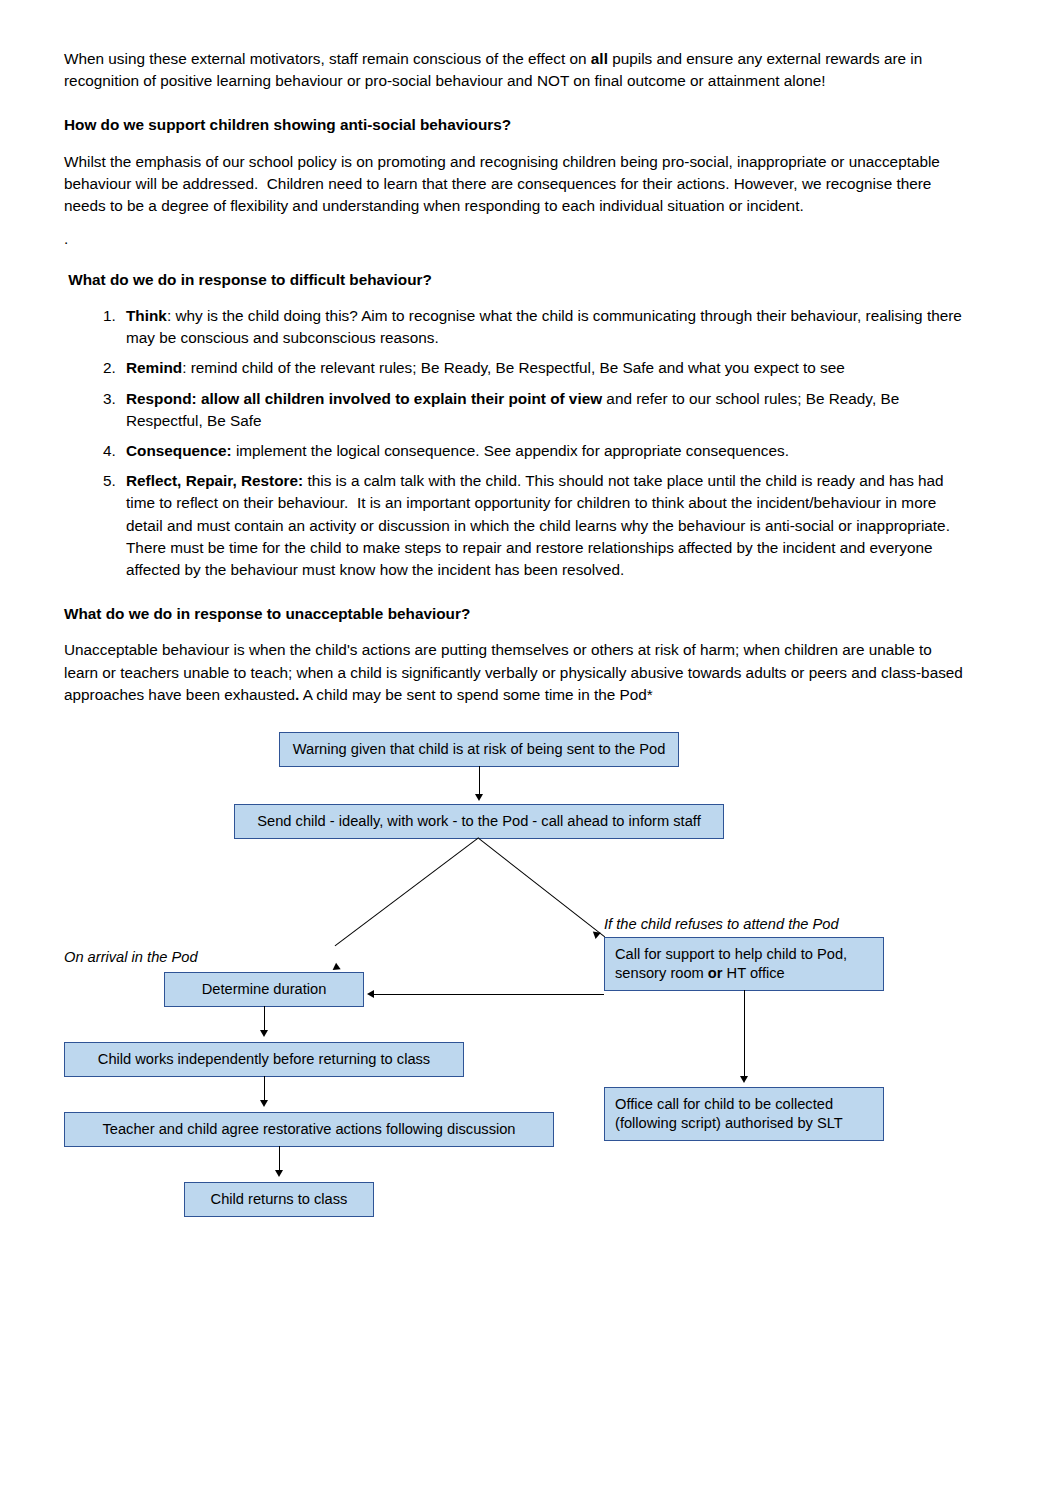When using these external motivators, staff remain conscious of the effect on all pupils and ensure any external rewards are in recognition of positive learning behaviour or pro-social behaviour and NOT on final outcome or attainment alone!
How do we support children showing anti-social behaviours?
Whilst the emphasis of our school policy is on promoting and recognising children being pro-social, inappropriate or unacceptable behaviour will be addressed. Children need to learn that there are consequences for their actions. However, we recognise there needs to be a degree of flexibility and understanding when responding to each individual situation or incident.
.
What do we do in response to difficult behaviour?
Think: why is the child doing this? Aim to recognise what the child is communicating through their behaviour, realising there may be conscious and subconscious reasons.
Remind: remind child of the relevant rules; Be Ready, Be Respectful, Be Safe and what you expect to see
Respond: allow all children involved to explain their point of view and refer to our school rules; Be Ready, Be Respectful, Be Safe
Consequence: implement the logical consequence. See appendix for appropriate consequences.
Reflect, Repair, Restore: this is a calm talk with the child. This should not take place until the child is ready and has had time to reflect on their behaviour. It is an important opportunity for children to think about the incident/behaviour in more detail and must contain an activity or discussion in which the child learns why the behaviour is anti-social or inappropriate. There must be time for the child to make steps to repair and restore relationships affected by the incident and everyone affected by the behaviour must know how the incident has been resolved.
What do we do in response to unacceptable behaviour?
Unacceptable behaviour is when the child's actions are putting themselves or others at risk of harm; when children are unable to learn or teachers unable to teach; when a child is significantly verbally or physically abusive towards adults or peers and class-based approaches have been exhausted. A child may be sent to spend some time in the Pod*
Warning given that child is at risk of being sent to the Pod
Send child - ideally, with work - to the Pod - call ahead to inform staff
If the child refuses to attend the Pod
On arrival in the Pod
Determine duration
Child works independently before returning to class
Teacher and child agree restorative actions following discussion
Child returns to class
Call for support to help child to Pod, sensory room or HT office
Office call for child to be collected (following script) authorised by SLT